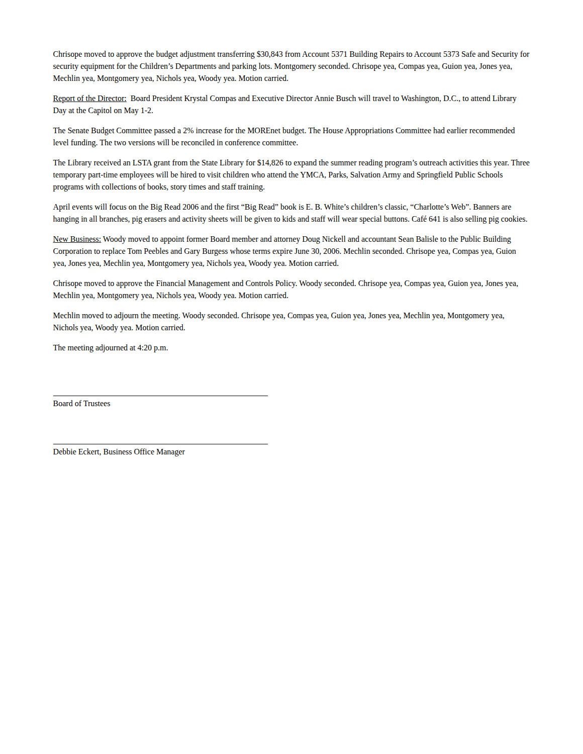Chrisope moved to approve the budget adjustment transferring $30,843 from Account 5371 Building Repairs to Account 5373 Safe and Security for security equipment for the Children’s Departments and parking lots. Montgomery seconded. Chrisope yea, Compas yea, Guion yea, Jones yea, Mechlin yea, Montgomery yea, Nichols yea, Woody yea. Motion carried.
Report of the Director: Board President Krystal Compas and Executive Director Annie Busch will travel to Washington, D.C., to attend Library Day at the Capitol on May 1-2.
The Senate Budget Committee passed a 2% increase for the MOREnet budget. The House Appropriations Committee had earlier recommended level funding. The two versions will be reconciled in conference committee.
The Library received an LSTA grant from the State Library for $14,826 to expand the summer reading program’s outreach activities this year. Three temporary part-time employees will be hired to visit children who attend the YMCA, Parks, Salvation Army and Springfield Public Schools programs with collections of books, story times and staff training.
April events will focus on the Big Read 2006 and the first “Big Read” book is E. B. White’s children’s classic, “Charlotte’s Web”. Banners are hanging in all branches, pig erasers and activity sheets will be given to kids and staff will wear special buttons. Café 641 is also selling pig cookies.
New Business: Woody moved to appoint former Board member and attorney Doug Nickell and accountant Sean Balisle to the Public Building Corporation to replace Tom Peebles and Gary Burgess whose terms expire June 30, 2006. Mechlin seconded. Chrisope yea, Compas yea, Guion yea, Jones yea, Mechlin yea, Montgomery yea, Nichols yea, Woody yea. Motion carried.
Chrisope moved to approve the Financial Management and Controls Policy. Woody seconded. Chrisope yea, Compas yea, Guion yea, Jones yea, Mechlin yea, Montgomery yea, Nichols yea, Woody yea. Motion carried.
Mechlin moved to adjourn the meeting. Woody seconded. Chrisope yea, Compas yea, Guion yea, Jones yea, Mechlin yea, Montgomery yea, Nichols yea, Woody yea. Motion carried.
The meeting adjourned at 4:20 p.m.
Board of Trustees
Debbie Eckert, Business Office Manager